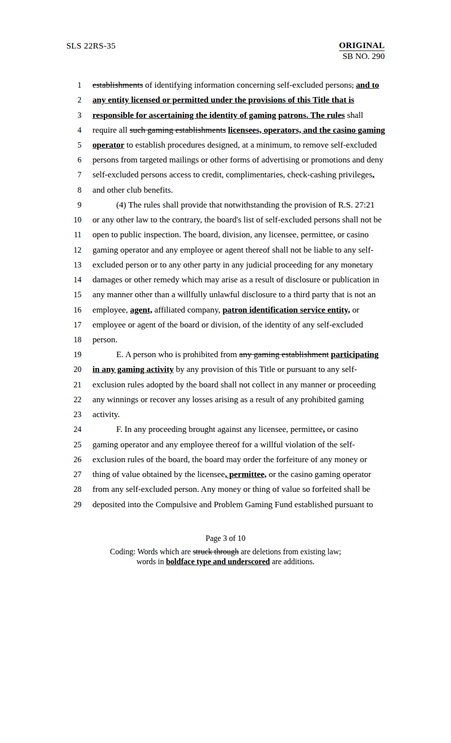SLS 22RS-35
ORIGINAL SB NO. 290
establishments of identifying information concerning self-excluded persons, and to
any entity licensed or permitted under the provisions of this Title that is
responsible for ascertaining the identity of gaming patrons. The rules shall
require all such gaming establishments licensees, operators, and the casino gaming
operator to establish procedures designed, at a minimum, to remove self-excluded
persons from targeted mailings or other forms of advertising or promotions and deny
self-excluded persons access to credit, complimentaries, check-cashing privileges,
and other club benefits.
(4) The rules shall provide that notwithstanding the provision of R.S. 27:21
or any other law to the contrary, the board's list of self-excluded persons shall not be
open to public inspection. The board, division, any licensee, permittee, or casino
gaming operator and any employee or agent thereof shall not be liable to any self-
excluded person or to any other party in any judicial proceeding for any monetary
damages or other remedy which may arise as a result of disclosure or publication in
any manner other than a willfully unlawful disclosure to a third party that is not an
employee, agent, affiliated company, patron identification service entity, or
employee or agent of the board or division, of the identity of any self-excluded
person.
E. A person who is prohibited from any gaming establishment participating
in any gaming activity by any provision of this Title or pursuant to any self-
exclusion rules adopted by the board shall not collect in any manner or proceeding
any winnings or recover any losses arising as a result of any prohibited gaming
activity.
F. In any proceeding brought against any licensee, permittee, or casino
gaming operator and any employee thereof for a willful violation of the self-
exclusion rules of the board, the board may order the forfeiture of any money or
thing of value obtained by the licensee, permittee, or the casino gaming operator
from any self-excluded person. Any money or thing of value so forfeited shall be
deposited into the Compulsive and Problem Gaming Fund established pursuant to
Page 3 of 10
Coding: Words which are struck through are deletions from existing law; words in boldface type and underscored are additions.